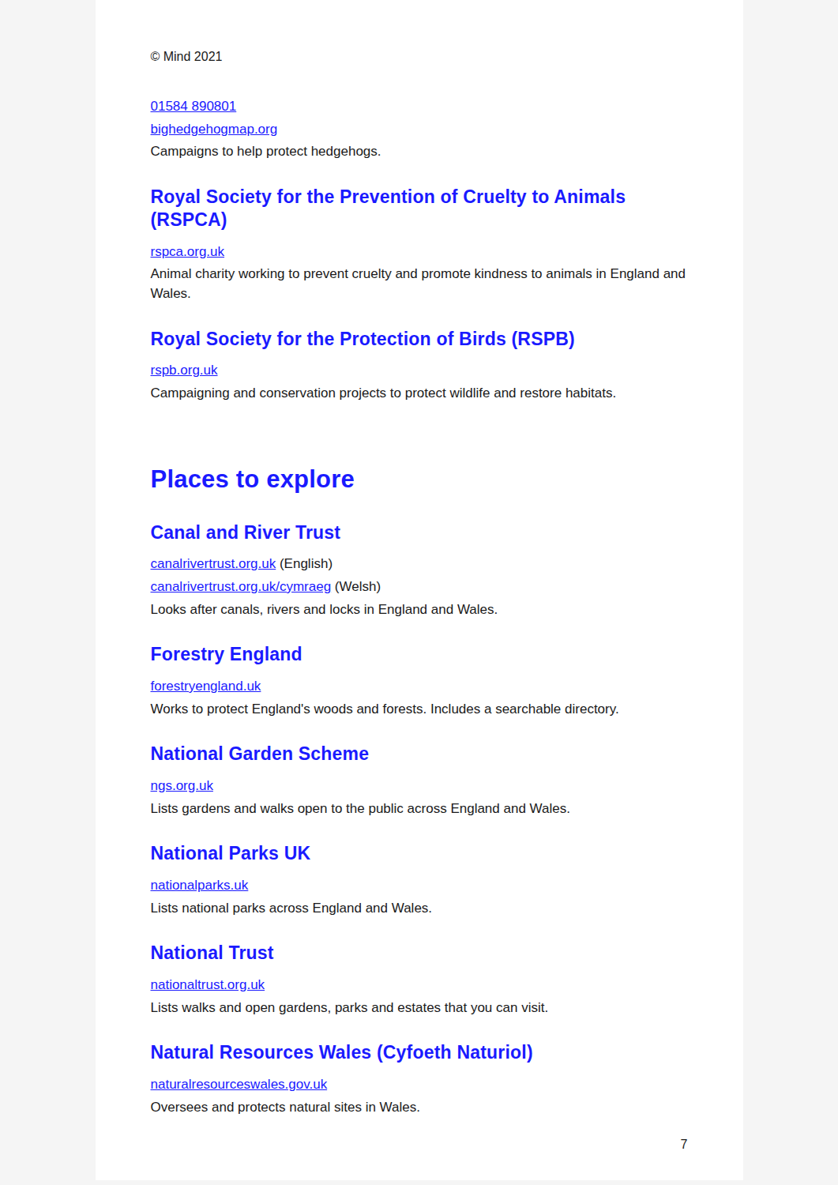© Mind 2021
01584 890801
bighedgehogmap.org
Campaigns to help protect hedgehogs.
Royal Society for the Prevention of Cruelty to Animals (RSPCA)
rspca.org.uk
Animal charity working to prevent cruelty and promote kindness to animals in England and Wales.
Royal Society for the Protection of Birds (RSPB)
rspb.org.uk
Campaigning and conservation projects to protect wildlife and restore habitats.
Places to explore
Canal and River Trust
canalrivertrust.org.uk (English)
canalrivertrust.org.uk/cymraeg (Welsh)
Looks after canals, rivers and locks in England and Wales.
Forestry England
forestryengland.uk
Works to protect England's woods and forests. Includes a searchable directory.
National Garden Scheme
ngs.org.uk
Lists gardens and walks open to the public across England and Wales.
National Parks UK
nationalparks.uk
Lists national parks across England and Wales.
National Trust
nationaltrust.org.uk
Lists walks and open gardens, parks and estates that you can visit.
Natural Resources Wales (Cyfoeth Naturiol)
naturalresourceswales.gov.uk
Oversees and protects natural sites in Wales.
7